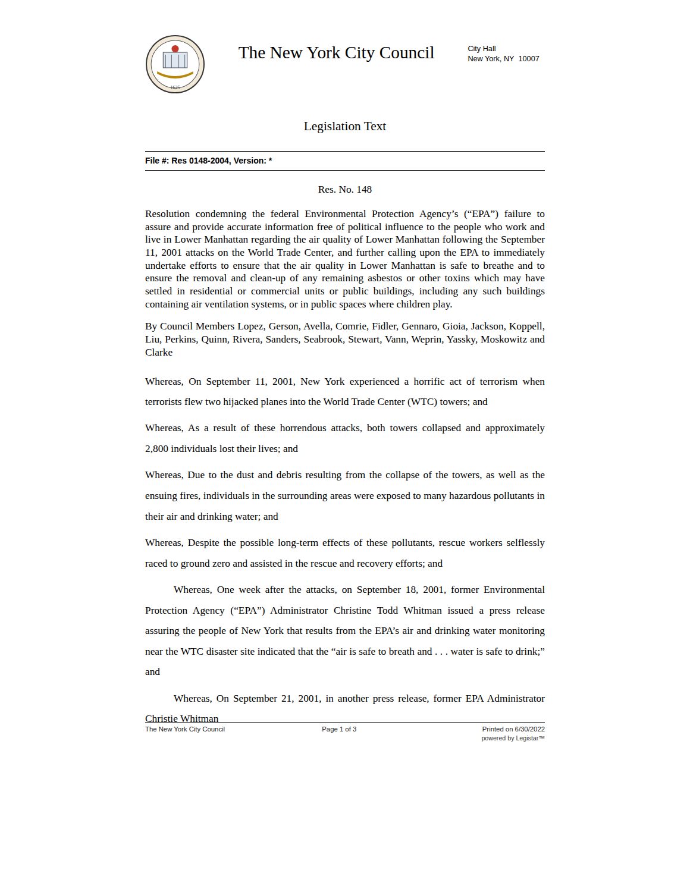The New York City Council
City Hall New York, NY 10007
Legislation Text
File #: Res 0148-2004, Version: *
Res. No. 148
Resolution condemning the federal Environmental Protection Agency’s (“EPA”) failure to assure and provide accurate information free of political influence to the people who work and live in Lower Manhattan regarding the air quality of Lower Manhattan following the September 11, 2001 attacks on the World Trade Center, and further calling upon the EPA to immediately undertake efforts to ensure that the air quality in Lower Manhattan is safe to breathe and to ensure the removal and clean-up of any remaining asbestos or other toxins which may have settled in residential or commercial units or public buildings, including any such buildings containing air ventilation systems, or in public spaces where children play.
By Council Members Lopez, Gerson, Avella, Comrie, Fidler, Gennaro, Gioia, Jackson, Koppell, Liu, Perkins, Quinn, Rivera, Sanders, Seabrook, Stewart, Vann, Weprin, Yassky, Moskowitz and Clarke
Whereas, On September 11, 2001, New York experienced a horrific act of terrorism when terrorists flew two hijacked planes into the World Trade Center (WTC) towers; and
Whereas, As a result of these horrendous attacks, both towers collapsed and approximately 2,800 individuals lost their lives; and
Whereas, Due to the dust and debris resulting from the collapse of the towers, as well as the ensuing fires, individuals in the surrounding areas were exposed to many hazardous pollutants in their air and drinking water; and
Whereas, Despite the possible long-term effects of these pollutants, rescue workers selflessly raced to ground zero and assisted in the rescue and recovery efforts; and
Whereas, One week after the attacks, on September 18, 2001, former Environmental Protection Agency (“EPA”) Administrator Christine Todd Whitman issued a press release assuring the people of New York that results from the EPA’s air and drinking water monitoring near the WTC disaster site indicated that the “air is safe to breath and . . . water is safe to drink;” and
Whereas, On September 21, 2001, in another press release, former EPA Administrator Christie Whitman
The New York City Council
Page 1 of 3
Printed on 6/30/2022
powered by Legistar™